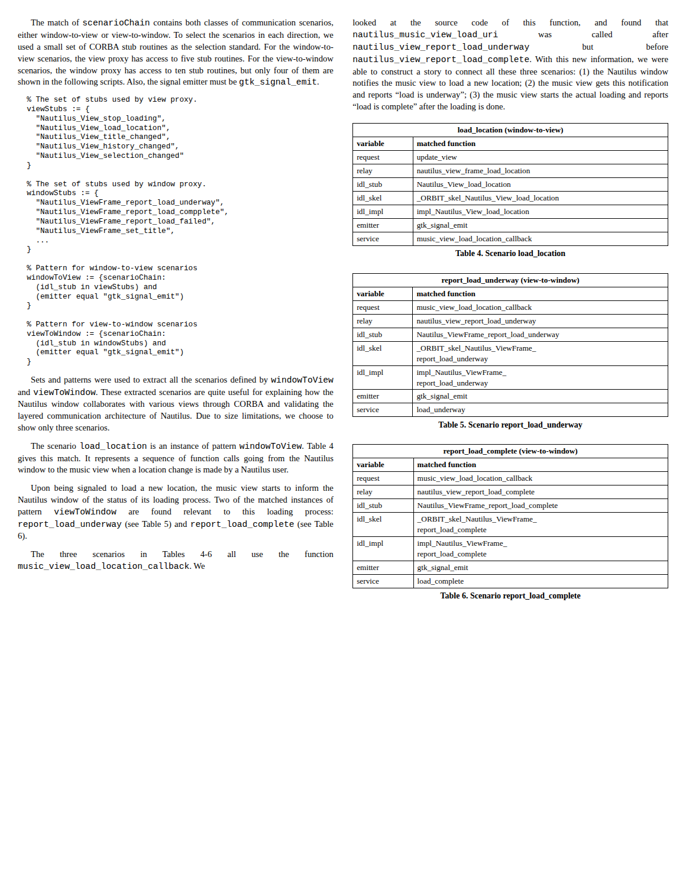The match of scenarioChain contains both classes of communication scenarios, either window-to-view or view-to-window. To select the scenarios in each direction, we used a small set of CORBA stub routines as the selection standard. For the window-to-view scenarios, the view proxy has access to five stub routines. For the view-to-window scenarios, the window proxy has access to ten stub routines, but only four of them are shown in the following scripts. Also, the signal emitter must be gtk_signal_emit.
% The set of stubs used by view proxy.
viewStubs := {
  "Nautilus_View_stop_loading",
  "Nautilus_View_load_location",
  "Nautilus_View_title_changed",
  "Nautilus_View_history_changed",
  "Nautilus_View_selection_changed"
}

% The set of stubs used by window proxy.
windowStubs := {
  "Nautilus_ViewFrame_report_load_underway",
  "Nautilus_ViewFrame_report_load_compplete",
  "Nautilus_ViewFrame_report_load_failed",
  "Nautilus_ViewFrame_set_title",
  ...
}

% Pattern for window-to-view scenarios
windowToView := {scenarioChain:
  (idl_stub in viewStubs) and
  (emitter equal "gtk_signal_emit")
}

% Pattern for view-to-window scenarios
viewToWindow := {scenarioChain:
  (idl_stub in windowStubs) and
  (emitter equal "gtk_signal_emit")
}
Sets and patterns were used to extract all the scenarios defined by windowToView and viewToWindow. These extracted scenarios are quite useful for explaining how the Nautilus window collaborates with various views through CORBA and validating the layered communication architecture of Nautilus. Due to size limitations, we choose to show only three scenarios.
The scenario load_location is an instance of pattern windowToView. Table 4 gives this match. It represents a sequence of function calls going from the Nautilus window to the music view when a location change is made by a Nautilus user.
Upon being signaled to load a new location, the music view starts to inform the Nautilus window of the status of its loading process. Two of the matched instances of pattern viewToWindow are found relevant to this loading process: report_load_underway (see Table 5) and report_load_complete (see Table 6).
The three scenarios in Tables 4-6 all use the function music_view_load_location_callback. We
looked at the source code of this function, and found that nautilus_music_view_load_uri was called after nautilus_view_report_load_underway but before nautilus_view_report_load_complete. With this new information, we were able to construct a story to connect all these three scenarios: (1) the Nautilus window notifies the music view to load a new location; (2) the music view gets this notification and reports “load is underway”; (3) the music view starts the actual loading and reports “load is complete” after the loading is done.
load_location (window-to-view)
| variable | matched function |
| --- | --- |
| request | update_view |
| relay | nautilus_view_frame_load_location |
| idl_stub | Nautilus_View_load_location |
| idl_skel | _ORBIT_skel_Nautilus_View_load_location |
| idl_impl | impl_Nautilus_View_load_location |
| emitter | gtk_signal_emit |
| service | music_view_load_location_callback |
Table 4. Scenario load_location
report_load_underway (view-to-window)
| variable | matched function |
| --- | --- |
| request | music_view_load_location_callback |
| relay | nautilus_view_report_load_underway |
| idl_stub | Nautilus_ViewFrame_report_load_underway |
| idl_skel | _ORBIT_skel_Nautilus_ViewFrame_ report_load_underway |
| idl_impl | impl_Nautilus_ViewFrame_ report_load_underway |
| emitter | gtk_signal_emit |
| service | load_underway |
Table 5. Scenario report_load_underway
report_load_complete (view-to-window)
| variable | matched function |
| --- | --- |
| request | music_view_load_location_callback |
| relay | nautilus_view_report_load_complete |
| idl_stub | Nautilus_ViewFrame_report_load_complete |
| idl_skel | _ORBIT_skel_Nautilus_ViewFrame_ report_load_complete |
| idl_impl | impl_Nautilus_ViewFrame_ report_load_complete |
| emitter | gtk_signal_emit |
| service | load_complete |
Table 6. Scenario report_load_complete